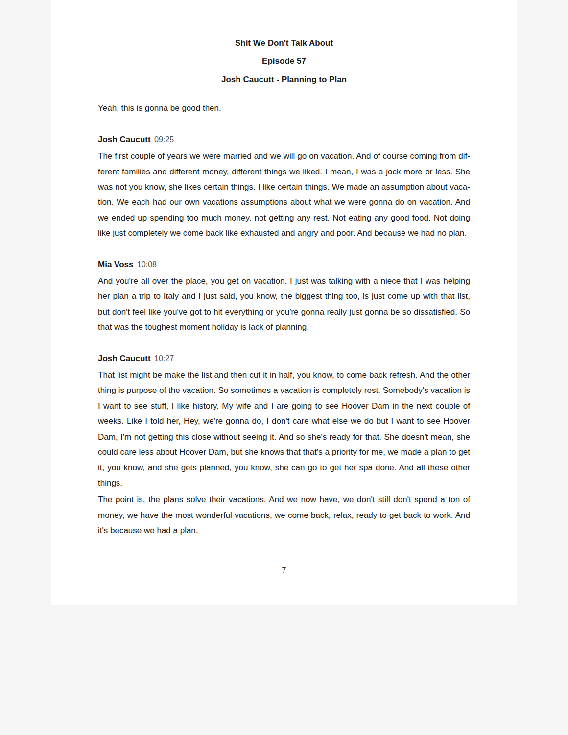Shit We Don't Talk About
Episode 57
Josh Caucutt - Planning to Plan
Yeah, this is gonna be good then.
Josh Caucutt 09:25
The first couple of years we were married and we will go on vacation. And of course coming from different families and different money, different things we liked. I mean, I was a jock more or less. She was not you know, she likes certain things. I like certain things. We made an assumption about vacation. We each had our own vacations assumptions about what we were gonna do on vacation. And we ended up spending too much money, not getting any rest. Not eating any good food. Not doing like just completely we come back like exhausted and angry and poor. And because we had no plan.
Mia Voss 10:08
And you're all over the place, you get on vacation. I just was talking with a niece that I was helping her plan a trip to Italy and I just said, you know, the biggest thing too, is just come up with that list, but don't feel like you've got to hit everything or you're gonna really just gonna be so dissatisfied. So that was the toughest moment holiday is lack of planning.
Josh Caucutt 10:27
That list might be make the list and then cut it in half, you know, to come back refresh. And the other thing is purpose of the vacation. So sometimes a vacation is completely rest. Somebody's vacation is I want to see stuff, I like history. My wife and I are going to see Hoover Dam in the next couple of weeks. Like I told her, Hey, we're gonna do, I don't care what else we do but I want to see Hoover Dam, I'm not getting this close without seeing it. And so she's ready for that. She doesn't mean, she could care less about Hoover Dam, but she knows that that's a priority for me, we made a plan to get it, you know, and she gets planned, you know, she can go to get her spa done. And all these other things.
The point is, the plans solve their vacations. And we now have, we don't still don't spend a ton of money, we have the most wonderful vacations, we come back, relax, ready to get back to work. And it's because we had a plan.
7